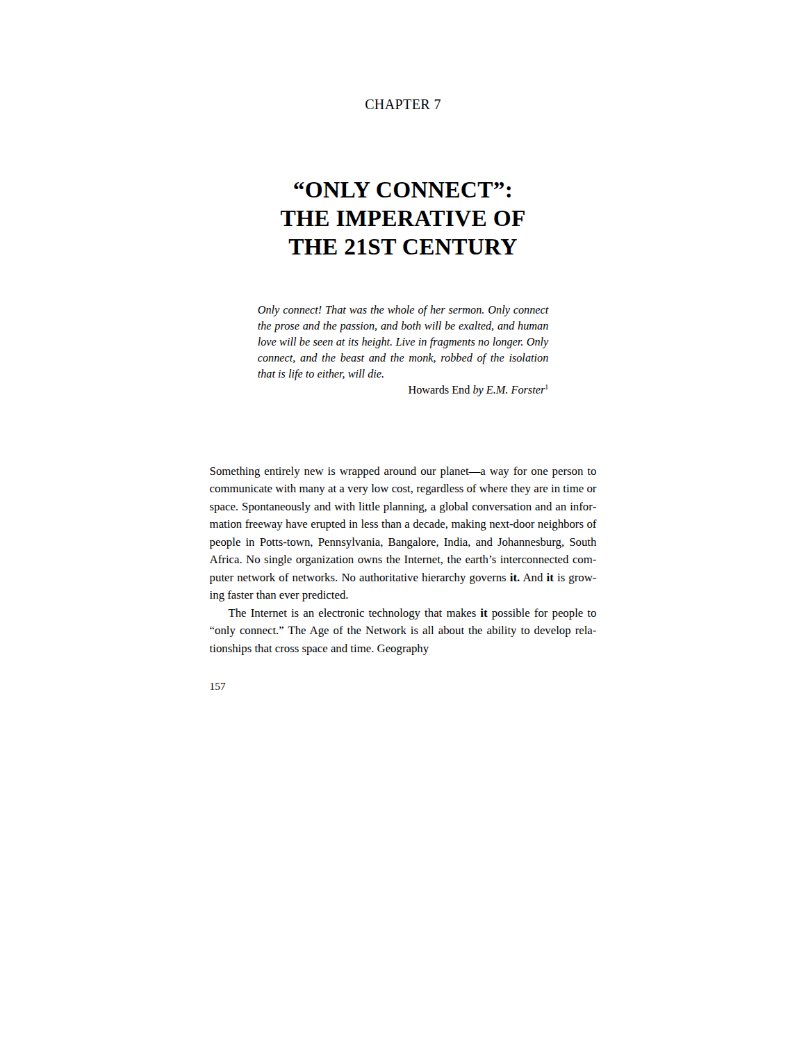CHAPTER 7
“ONLY CONNECT”:
THE IMPERATIVE OF
THE 21ST CENTURY
Only connect! That was the whole of her sermon. Only connect the prose and the passion, and both will be exalted, and human love will be seen at its height. Live in fragments no longer. Only connect, and the beast and the monk, robbed of the isolation that is life to either, will die.
Howards End by E.M. Forster1
Something entirely new is wrapped around our planet—a way for one person to communicate with many at a very low cost, regardless of where they are in time or space. Spontaneously and with little planning, a global conversation and an information freeway have erupted in less than a decade, making next-door neighbors of people in Potts-town, Pennsylvania, Bangalore, India, and Johannesburg, South Africa. No single organization owns the Internet, the earth’s interconnected computer network of networks. No authoritative hierarchy governs it. And it is growing faster than ever predicted.
The Internet is an electronic technology that makes it possible for people to “only connect.” The Age of the Network is all about the ability to develop relationships that cross space and time. Geography
157